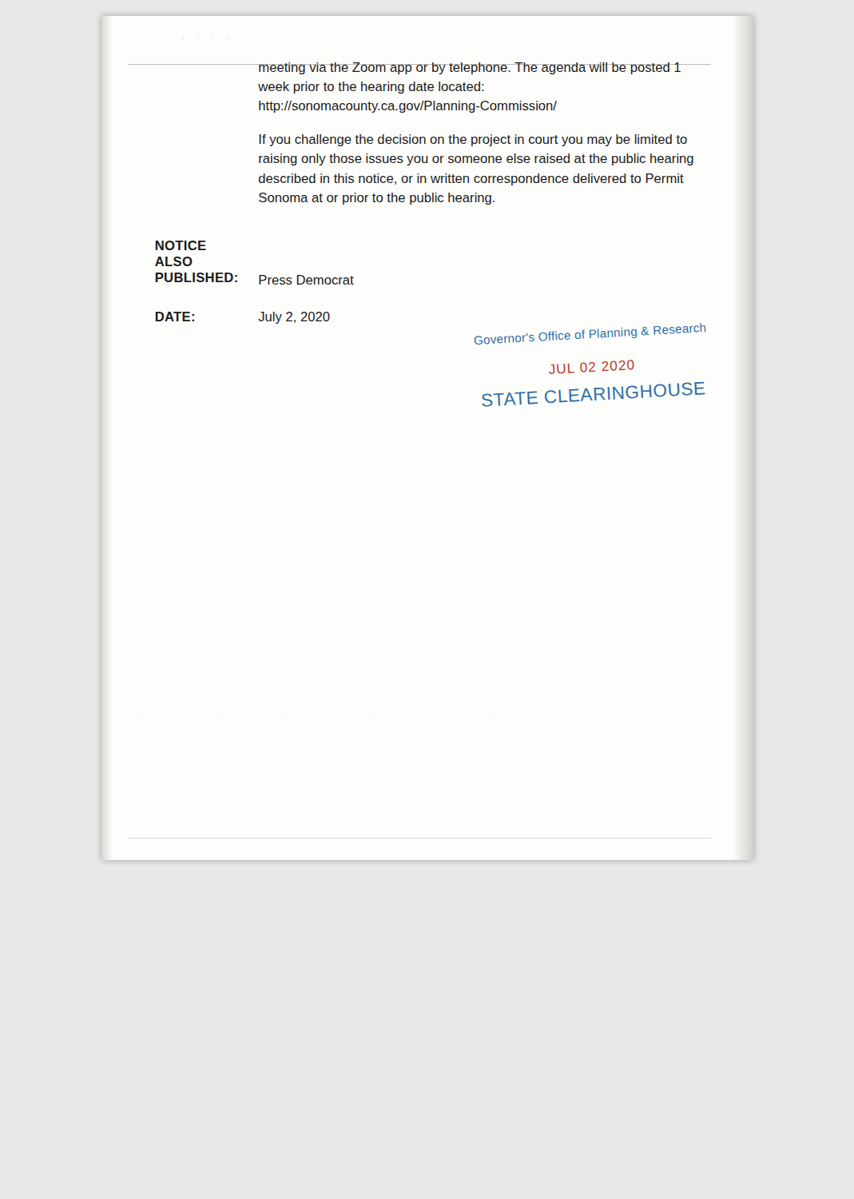· · · ·
meeting via the Zoom app or by telephone. The agenda will be posted 1 week prior to the hearing date located: http://sonomacounty.ca.gov/Planning-Commission/
If you challenge the decision on the project in court you may be limited to raising only those issues you or someone else raised at the public hearing described in this notice, or in written correspondence delivered to Permit Sonoma at or prior to the public hearing.
NOTICE
ALSO
PUBLISHED:
Press Democrat
DATE:
July 2, 2020
Governor's Office of Planning & Research
JUL 02 2020
STATE CLEARINGHOUSE
·
·
·
·
·